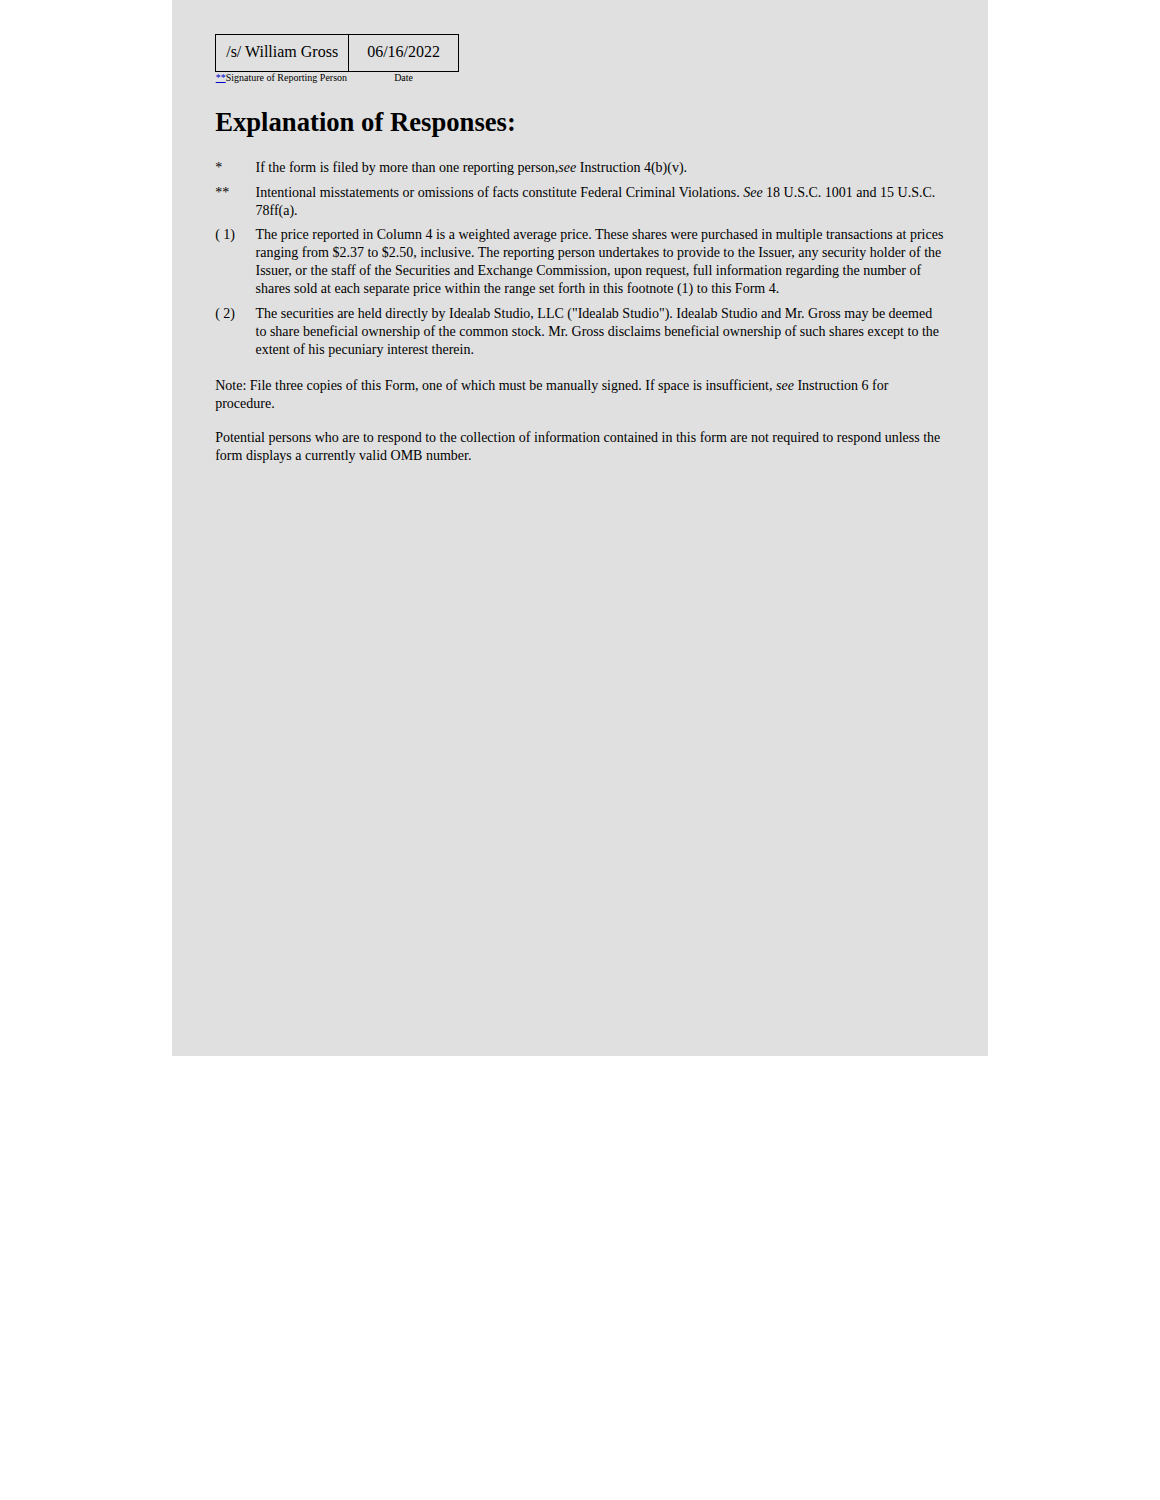| /s/ William Gross | 06/16/2022 |
| ** Signature of Reporting Person | Date |
Explanation of Responses:
| * | If the form is filed by more than one reporting person, see Instruction 4(b)(v). |
| ** | Intentional misstatements or omissions of facts constitute Federal Criminal Violations. See 18 U.S.C. 1001 and 15 U.S.C. 78ff(a). |
| ( 1) | The price reported in Column 4 is a weighted average price. These shares were purchased in multiple transactions at prices ranging from $2.37 to $2.50, inclusive. The reporting person undertakes to provide to the Issuer, any security holder of the Issuer, or the staff of the Securities and Exchange Commission, upon request, full information regarding the number of shares sold at each separate price within the range set forth in this footnote (1) to this Form 4. |
| ( 2) | The securities are held directly by Idealab Studio, LLC ("Idealab Studio"). Idealab Studio and Mr. Gross may be deemed to share beneficial ownership of the common stock. Mr. Gross disclaims beneficial ownership of such shares except to the extent of his pecuniary interest therein. |
Note: File three copies of this Form, one of which must be manually signed. If space is insufficient, see Instruction 6 for procedure.
Potential persons who are to respond to the collection of information contained in this form are not required to respond unless the form displays a currently valid OMB number.